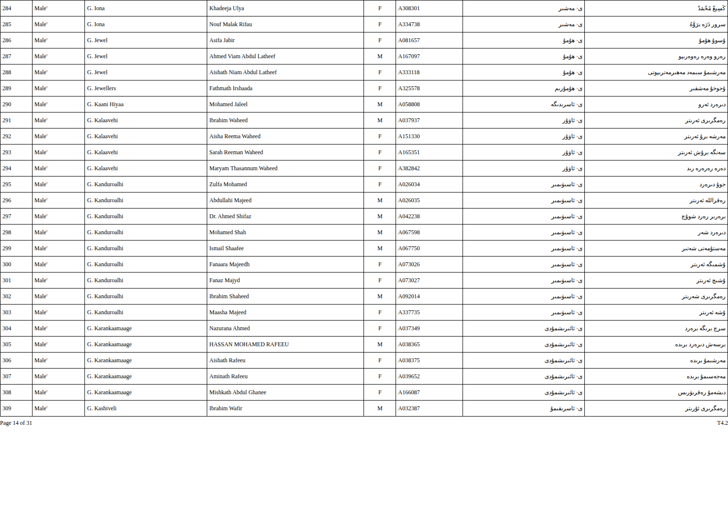| 284 | Male' | G. Iona | Khadeeja Ulya | F | A308301 | ى· مەشىر | كَسِيعٌ مُحْمَدٌ |
| 285 | Male' | G. Iona | Nouf Malak Rifau | F | A334738 | ى· مەشىر | سرور دَرَه برَوَّهُ |
| 286 | Male' | G. Jewel | Asifa Jabir | F | A081657 | ى· ھۇمۇ | ۇسوۇ ھۇمۇ |
| 287 | Male' | G. Jewel | Ahmed Viam Abdul Latheef | M | A167097 | ى· ھۇمۇ | رەرو وەرە رەوەرىپو |
| 288 | Male' | G. Jewel | Aishath Niam Abdul Latheef | F | A333118 | ى· ھۇمۇ | مەرشىمۇ سىمەد مەھىرمەترىپوتى |
| 289 | Male' | G. Jewellers | Fathmath Irshaada | F | A325578 | ى· ھۇمۇرىم | ۇجوخۇ مەشقىر |
| 290 | Male' | G. Kaani Hiyaa | Mohamed Jaleel | M | A058808 | ى· ئاسرىدىگە | دىرەرد ئەرو |
| 291 | Male' | G. Kalaavehi | Ibrahim Waheed | M | A037937 | ى· ئاۋۇر | رەمگرىرى ئەرىتر |
| 292 | Male' | G. Kalaavehi | Aisha Reema Waheed | F | A151330 | ى· ئاۋۇر | مەرشە برۇ ئەرىتر |
| 293 | Male' | G. Kalaavehi | Sarah Reeman Waheed | F | A165351 | ى· ئاۋۇر | سەنگە برۇش ئەرىتر |
| 294 | Male' | G. Kalaavehi | Maryam Thasannum Waheed | F | A382842 | ى· ئاۋۇر | دەرە رەرەرە رىد |
| 295 | Male' | G. Kanduroalhi | Zulfa Mohamed | F | A026034 | ى· ئاسىۋىمىر | جوۇ دىرەرد |
| 296 | Male' | G. Kanduroalhi | Abdullahi Majeed | M | A026035 | ى· ئاسىۋىمىر | رەقراللە ئەرىتر |
| 297 | Male' | G. Kanduroalhi | Dr. Ahmed Shifaz | M | A042238 | ى· ئاسىۋىمىر | برەرىر رەرد شوۇچ |
| 298 | Male' | G. Kanduroalhi | Mohamed Shah | M | A067598 | ى· ئاسىۋىمىر | دىرەرد شەر |
| 299 | Male' | G. Kanduroalhi | Ismail Shaafee | M | A067750 | ى· ئاسىۋىمىر | مەستۇمەتى شەتىر |
| 300 | Male' | G. Kanduroalhi | Fanaara Majeedh | F | A073026 | ى· ئاسىۋىمىر | ۇشمىگە ئەرىتر |
| 301 | Male' | G. Kanduroalhi | Fanaz Majyd | F | A073027 | ى· ئاسىۋىمىر | ۇشىچ ئەرىتر |
| 302 | Male' | G. Kanduroalhi | Ibrahim Shaheed | M | A092014 | ى· ئاسىۋىمىر | رەمگرىرى شەرىتر |
| 303 | Male' | G. Kanduroalhi | Maasha Majeed | F | A337735 | ى· ئاسىۋىمىر | ۇشە ئەرىتر |
| 304 | Male' | G. Karankaamaage | Nazurana Ahmed | F | A037349 | ى· ئائىرىشمۇدى | سرچ برىگە برەرد |
| 305 | Male' | G. Karankaamaage | HASSAN MOHAMED RAFEEU | M | A038365 | ى· ئائىرىشمۇدى | برسەش دىرەرد برىدە |
| 306 | Male' | G. Karankaamaage | Aishath Rafeeu | F | A038375 | ى· ئائىرىشمۇدى | مەرشىمۇ برىدە |
| 307 | Male' | G. Karankaamaage | Aminath Rafeeu | F | A039652 | ى· ئائىرىشمۇدى | مەجەسىمۇ برىدە |
| 308 | Male' | G. Karankaamaage | Mishkath Abdul Ghanee | F | A166087 | ى· ئائىرىشمۇدى | دىشەمۇ رەقرىۋرىس |
| 309 | Male' | G. Kashiveli | Ibrahim Wafir | M | A032387 | ى· ئاسرىقىمۇ | رەمگرىرى ئۇرىتر |
Page 14 of 31 T4.2